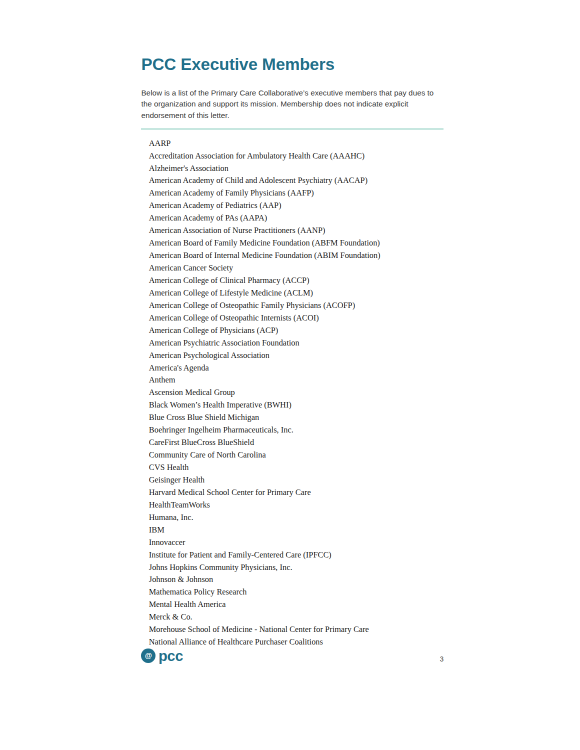PCC Executive Members
Below is a list of the Primary Care Collaborative’s executive members that pay dues to the organization and support its mission. Membership does not indicate explicit endorsement of this letter.
AARP
Accreditation Association for Ambulatory Health Care (AAAHC)
Alzheimer's Association
American Academy of Child and Adolescent Psychiatry (AACAP)
American Academy of Family Physicians (AAFP)
American Academy of Pediatrics (AAP)
American Academy of PAs (AAPA)
American Association of Nurse Practitioners (AANP)
American Board of Family Medicine Foundation (ABFM Foundation)
American Board of Internal Medicine Foundation (ABIM Foundation)
American Cancer Society
American College of Clinical Pharmacy (ACCP)
American College of Lifestyle Medicine (ACLM)
American College of Osteopathic Family Physicians (ACOFP)
American College of Osteopathic Internists (ACOI)
American College of Physicians (ACP)
American Psychiatric Association Foundation
American Psychological Association
America's Agenda
Anthem
Ascension Medical Group
Black Women’s Health Imperative (BWHI)
Blue Cross Blue Shield Michigan
Boehringer Ingelheim Pharmaceuticals, Inc.
CareFirst BlueCross BlueShield
Community Care of North Carolina
CVS Health
Geisinger Health
Harvard Medical School Center for Primary Care
HealthTeamWorks
Humana, Inc.
IBM
Innovaccer
Institute for Patient and Family-Centered Care (IPFCC)
Johns Hopkins Community Physicians, Inc.
Johnson & Johnson
Mathematica Policy Research
Mental Health America
Merck & Co.
Morehouse School of Medicine - National Center for Primary Care
National Alliance of Healthcare Purchaser Coalitions
@ pcc
3